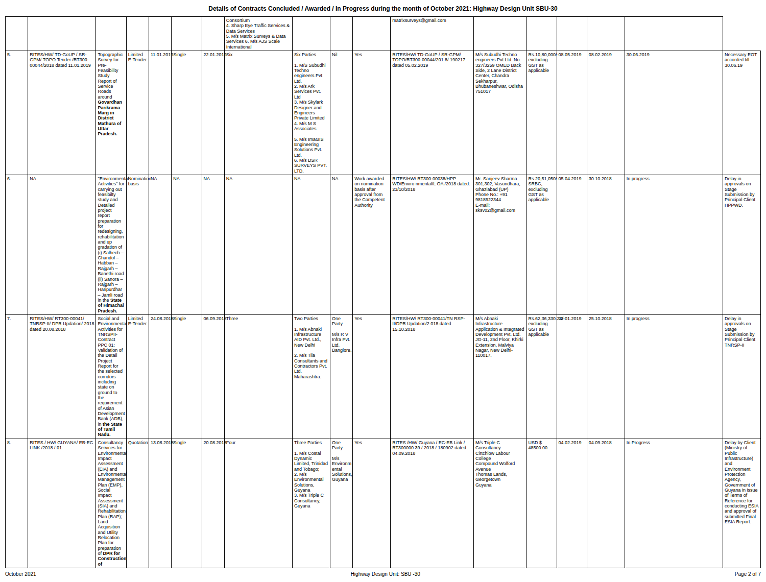Details of Contracts Concluded / Awarded / In Progress during the month of October 2021: Highway Design Unit SBU-30
| | | | | | | | Consortium 4. Sharp Eye Traffic Services & Data Services 5. M/s Matrix Surveys & Data Services 6. M/s AJS Scale International | | | | matrixsurveys@gmail.com | | | | | |
| 5. | RITES/HW/ TD-GoUP / SR-GPM/ TOPO Tender /RT300-00044/2018 dated 11.01.2019 | Topographic Survey for Pre-Feasibility Study Report of Service Roads around Govardhan Parikrama Marg in District Mathura of Uttar Pradesh. | Limited E-Tender | 11.01.2019 | Single | 22.01.2019 | Six | Six Parties 1. M/S Subudhi Techno engineers Pvt Ltd. 2. M/s Ark Services Pvt. Ltd 3. M/s Skylark Designer and Engineers Private Limited 4. M/s M S Associates 5. M/s ImaGIS Engineering Solutions Pvt. Ltd. 6. M/s DSR SURVEYS PVT. LTD. | Nil | Yes | RITES/HW/ TD-GoUP / SR-GPM/ TOPO/RT300-00044/201 8/ 190217 dated 05.02.2019 | M/s Subudhi Techno engineers Pvt Ltd. No. 327/3259 OMED Back Side, 2 Lane District Center, Chandra Sekharpur, Bhubaneshwar, Odisha 751017 | Rs.10,80,000/- excluding GST as applicable | 08.05.2019 | 08.02.2019 | 30.06.2019 | Necessary EOT accorded till 30.06.19 |
| 6. | NA | "Environmental Activities" for carrying out feasibilty study and Detailed project report preparation for redesigning, rehabilitation and up gradation of (i) Salhech – Chandol – Habban – Rajgarh – Banethi road (ii) Sanora – Rajgarh – Haripurdhar – Jamli road in the State of Himachal Pradesh. | Nomination basis | NA | NA | NA | NA | NA | NA | Work awarded on nomination basis after approval from the Competent Authority | RITES/HW/ RT300-00038/HPP WD/Enviro nmental/L OA /2018 dated: 23/10/2018 | Mr. Sanjeev Sharma 301,302, Vasundhara, Ghaziabad (UP) Phone No.: +91 9818922344 E-mail: sksv02@gmail.com | Rs.20,51,050/- SRBC, excluding GST as applicable | 05.04.2019 | 30.10.2018 | In progress | Delay in approvals on Stage Submission by Principal Client HPPWD. |
| 7. | RITES/HW/ RT300-00041/ TNRSP-II/ DPR Updation/ 2018 dated 20.08.2018 | Social and Environmental Activities for TNRSPII-Contract PPC 01: Validation of the Detail Project Report for the selected corridors including state on ground to the requirement of Asian Development Bank (ADB), in the State of Tamil Nadu. | Limited E-Tender | 24.08.2018 | Single | 06.09.2018 | Three | Two Parties 1. M/s Abnaki Infrastructure AID Pvt. Ltd., New Delhi 2. M/s Tila Consultants and Contractors Pvt. Ltd. Maharashtra. | One Party M/s R V Infra Pvt. Ltd. Banglore. | Yes | RITES/HW/ RT300-00041/TN RSP-II/DPR Updation/2 018 dated 15.10.2018 | M/s Abnaki Infrastructure Application & Integrated Development Pvt. Ltd. JG-11, 2nd Floor, Khirki Extension, Malviya Nagar, New Delhi-110017. | Rs.62,36,330.24/- excluding GST as applicable | 22.01.2019 | 25.10.2018 | In progress | Delay in approvals on Stage Submission by Principal Client TNRSP-II |
| 8. | RITES / HW/ GUYANA/ EB-EC LINK /2018 / 01 | Consultancy Services for Environmental Impact Assessment (EIA) and Environmental Management Plan (EMP), Social Impact Assessment (SIA) and Rehabilitation Plan (RAP); Land Acquisition and Utility Relocation Plan for preparation of DPR for Construction of | Quotation | 13.08.2018 | Single | 20.08.2018 | Four | Three Parties 1. M/s Costal Dynamic Limited, Trinidad and Tobago; 2. M/s Environmental Solutions, Guyana 3. M/s Triple C Consultancy, Guyana | One Party M/s Environm ental Solutions, Guyana | Yes | RITES /HW/ Guyana / EC-EB Link / RT300000 39 / 2018 / 180902 dated 04.09.2018 | M/s Triple C Consultancy Cirtchlow Labour College Compound Wolford Avenue Thomas Lands, Georgetown Guyana | USD $ 48500.00 | 04.02.2019 | 04.09.2018 | In Progress | Delay by Client (Ministry of Public Infrastructure) and Environment Protection Agency, Government of Guyana in issue of Terms of Reference for conducting ESIA and approval of submitted Final ESIA Report. |
October 2021 Highway Design Unit: SBU -30 Page 2 of 7